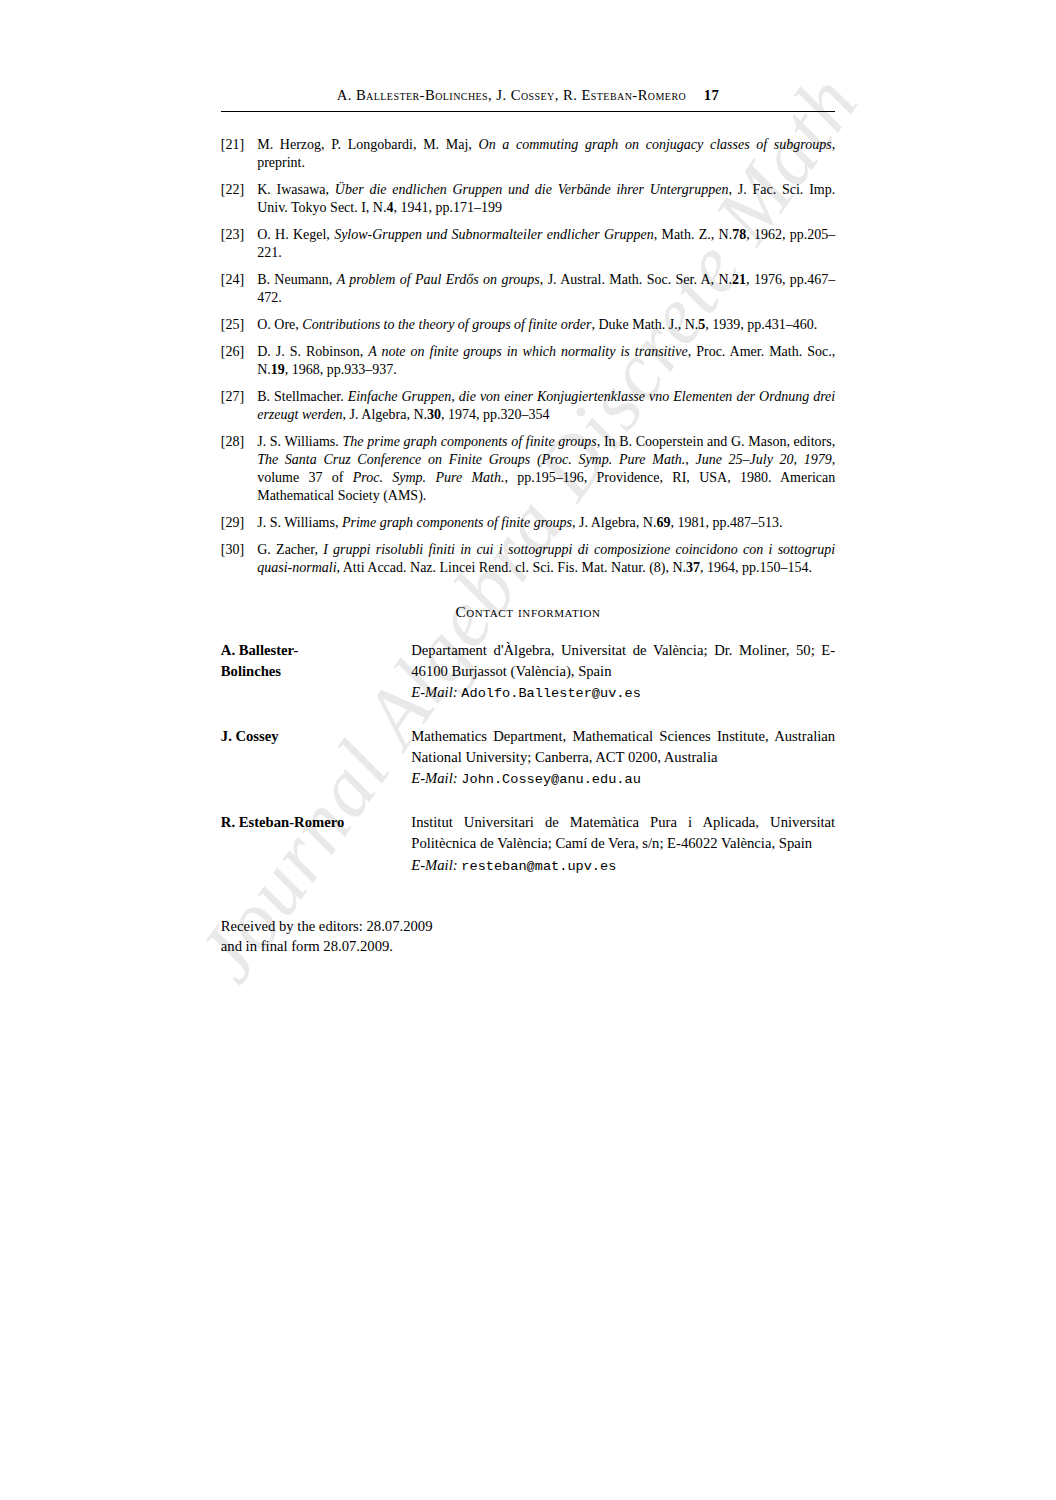Journal Algebra Discrete Math
A. Ballester-Bolinches, J. Cossey, R. Esteban-Romero17
[21] M. Herzog, P. Longobardi, M. Maj, On a commuting graph on conjugacy classes of subgroups, preprint.
[22] K. Iwasawa, Über die endlichen Gruppen und die Verbände ihrer Untergruppen, J. Fac. Sci. Imp. Univ. Tokyo Sect. I, N.4, 1941, pp.171–199
[23] O. H. Kegel, Sylow-Gruppen und Subnormalteiler endlicher Gruppen, Math. Z., N.78, 1962, pp.205–221.
[24] B. Neumann, A problem of Paul Erdős on groups, J. Austral. Math. Soc. Ser. A, N.21, 1976, pp.467–472.
[25] O. Ore, Contributions to the theory of groups of finite order, Duke Math. J., N.5, 1939, pp.431–460.
[26] D. J. S. Robinson, A note on finite groups in which normality is transitive, Proc. Amer. Math. Soc., N.19, 1968, pp.933–937.
[27] B. Stellmacher. Einfache Gruppen, die von einer Konjugiertenklasse vno Elementen der Ordnung drei erzeugt werden, J. Algebra, N.30, 1974, pp.320–354
[28] J. S. Williams. The prime graph components of finite groups, In B. Cooperstein and G. Mason, editors, The Santa Cruz Conference on Finite Groups (Proc. Symp. Pure Math., June 25–July 20, 1979, volume 37 of Proc. Symp. Pure Math., pp.195–196, Providence, RI, USA, 1980. American Mathematical Society (AMS).
[29] J. S. Williams, Prime graph components of finite groups, J. Algebra, N.69, 1981, pp.487–513.
[30] G. Zacher, I gruppi risolubli finiti in cui i sottogruppi di composizione coincidono con i sottogrupi quasi-normali, Atti Accad. Naz. Lincei Rend. cl. Sci. Fis. Mat. Natur. (8), N.37, 1964, pp.150–154.
Contact information
| A. Ballester- Bolinches | Departament d'Àlgebra, Universitat de València; Dr. Moliner, 50; E-46100 Burjassot (València), Spain E-Mail: Adolfo.Ballester@uv.es |
| J. Cossey | Mathematics Department, Mathematical Sciences Institute, Australian National University; Canberra, ACT 0200, Australia E-Mail: John.Cossey@anu.edu.au |
| R. Esteban-Romero | Institut Universitari de Matemàtica Pura i Aplicada, Universitat Politècnica de València; Camí de Vera, s/n; E-46022 València, Spain E-Mail: resteban@mat.upv.es |
Received by the editors: 28.07.2009
and in final form 28.07.2009.